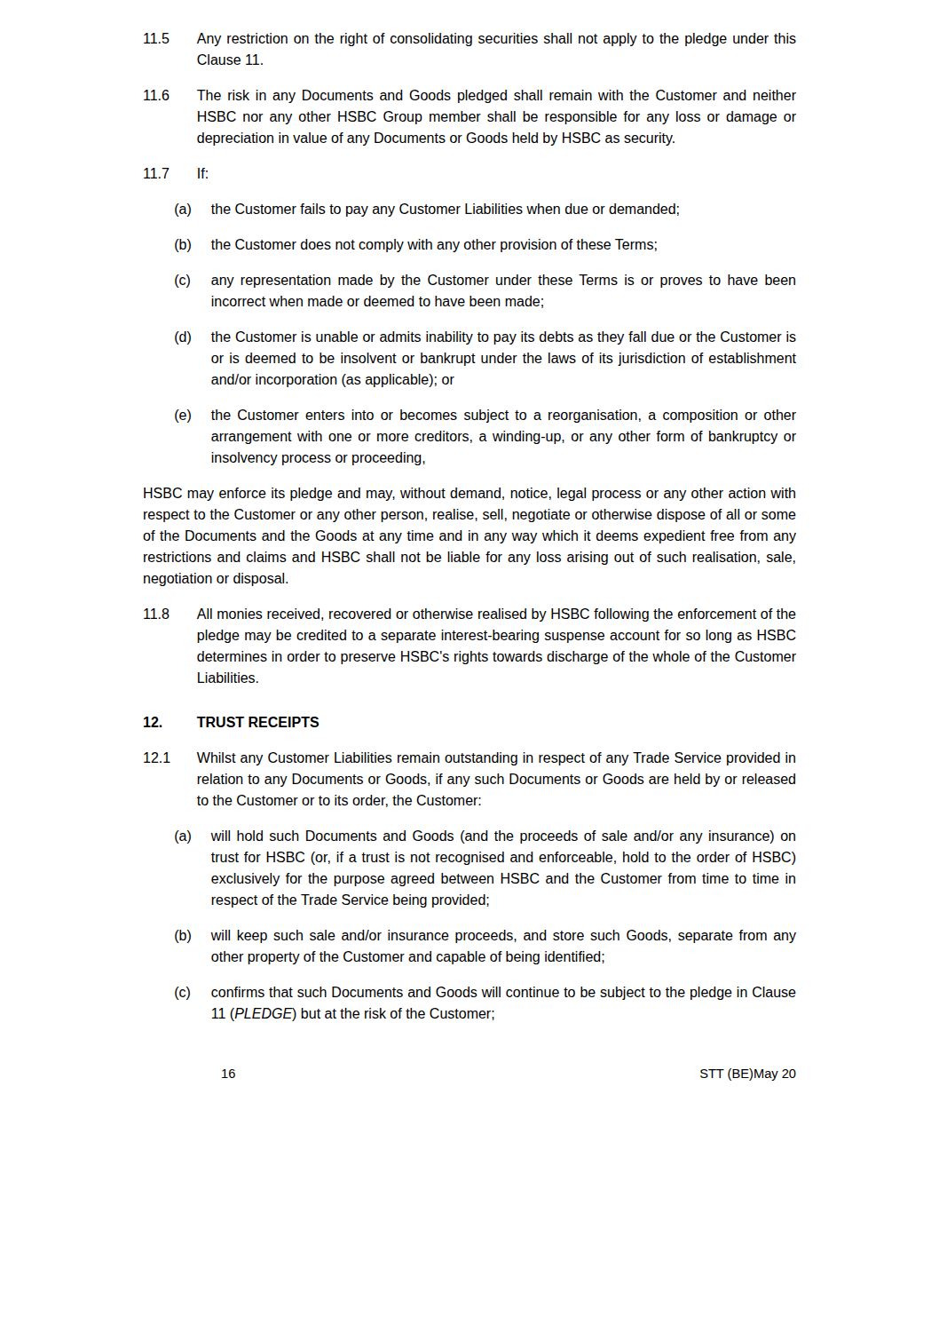11.5
Any restriction on the right of consolidating securities shall not apply to the pledge under this Clause 11.
11.6
The risk in any Documents and Goods pledged shall remain with the Customer and neither HSBC nor any other HSBC Group member shall be responsible for any loss or damage or depreciation in value of any Documents or Goods held by HSBC as security.
11.7
If:
(a)
the Customer fails to pay any Customer Liabilities when due or demanded;
(b)
the Customer does not comply with any other provision of these Terms;
(c)
any representation made by the Customer under these Terms is or proves to have been incorrect when made or deemed to have been made;
(d)
the Customer is unable or admits inability to pay its debts as they fall due or the Customer is or is deemed to be insolvent or bankrupt under the laws of its jurisdiction of establishment and/or incorporation (as applicable); or
(e)
the Customer enters into or becomes subject to a reorganisation, a composition or other arrangement with one or more creditors, a winding-up, or any other form of bankruptcy or insolvency process or proceeding,
HSBC may enforce its pledge and may, without demand, notice, legal process or any other action with respect to the Customer or any other person, realise, sell, negotiate or otherwise dispose of all or some of the Documents and the Goods at any time and in any way which it deems expedient free from any restrictions and claims and HSBC shall not be liable for any loss arising out of such realisation, sale, negotiation or disposal.
11.8
All monies received, recovered or otherwise realised by HSBC following the enforcement of the pledge may be credited to a separate interest-bearing suspense account for so long as HSBC determines in order to preserve HSBC's rights towards discharge of the whole of the Customer Liabilities.
12.
TRUST RECEIPTS
12.1
Whilst any Customer Liabilities remain outstanding in respect of any Trade Service provided in relation to any Documents or Goods, if any such Documents or Goods are held by or released to the Customer or to its order, the Customer:
(a)
will hold such Documents and Goods (and the proceeds of sale and/or any insurance) on trust for HSBC (or, if a trust is not recognised and enforceable, hold to the order of HSBC) exclusively for the purpose agreed between HSBC and the Customer from time to time in respect of the Trade Service being provided;
(b)
will keep such sale and/or insurance proceeds, and store such Goods, separate from any other property of the Customer and capable of being identified;
(c)
confirms that such Documents and Goods will continue to be subject to the pledge in Clause 11 (PLEDGE) but at the risk of the Customer;
16 STT (BE)May 20